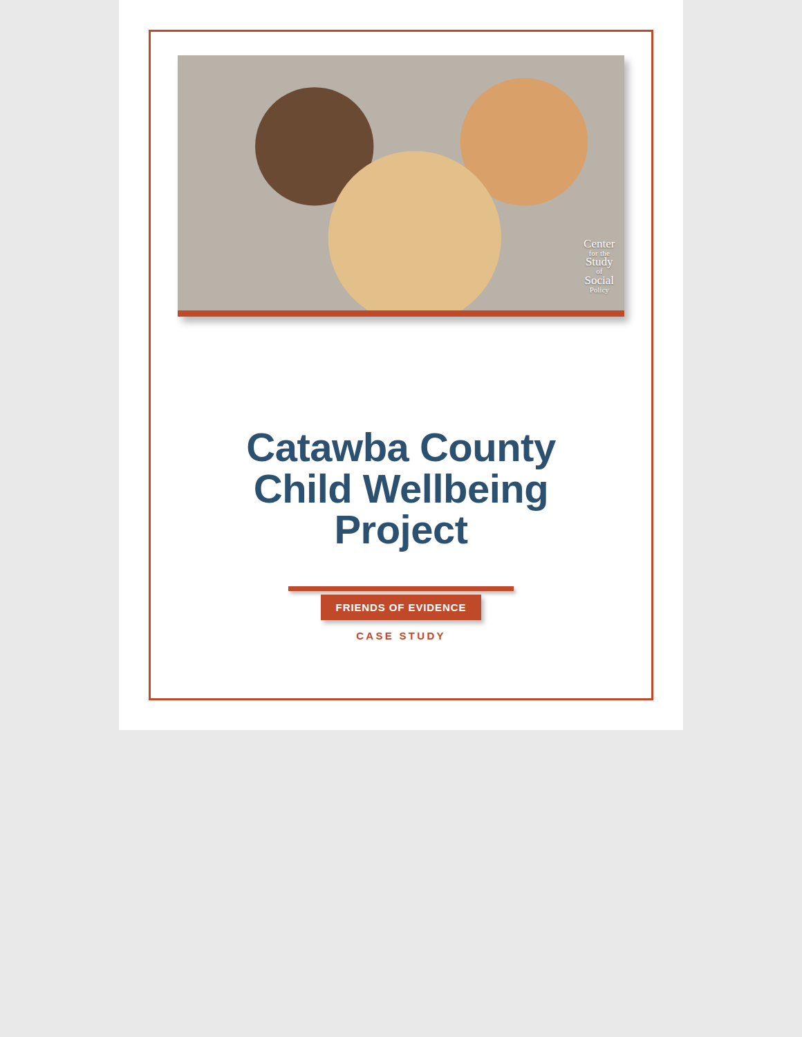Center for the Study of Social Policy
Catawba County Child Wellbeing Project
FRIENDS OF EVIDENCE CASE STUDY